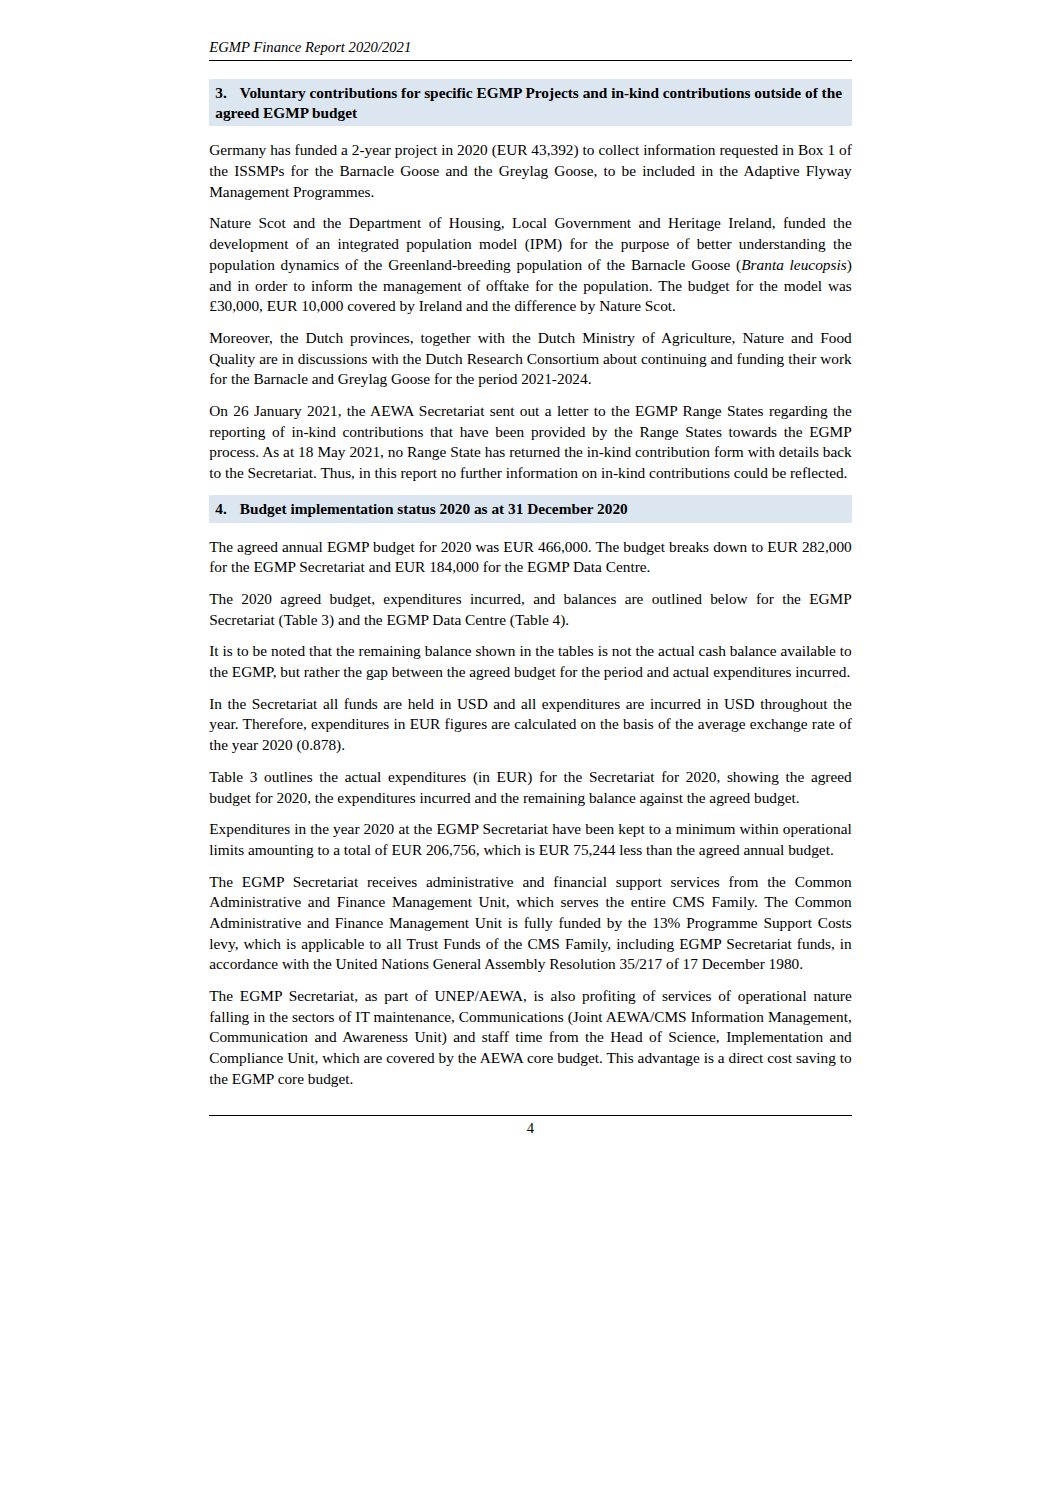EGMP Finance Report 2020/2021
3. Voluntary contributions for specific EGMP Projects and in-kind contributions outside of the agreed EGMP budget
Germany has funded a 2-year project in 2020 (EUR 43,392) to collect information requested in Box 1 of the ISSMPs for the Barnacle Goose and the Greylag Goose, to be included in the Adaptive Flyway Management Programmes.
Nature Scot and the Department of Housing, Local Government and Heritage Ireland, funded the development of an integrated population model (IPM) for the purpose of better understanding the population dynamics of the Greenland-breeding population of the Barnacle Goose (Branta leucopsis) and in order to inform the management of offtake for the population. The budget for the model was £30,000, EUR 10,000 covered by Ireland and the difference by Nature Scot.
Moreover, the Dutch provinces, together with the Dutch Ministry of Agriculture, Nature and Food Quality are in discussions with the Dutch Research Consortium about continuing and funding their work for the Barnacle and Greylag Goose for the period 2021-2024.
On 26 January 2021, the AEWA Secretariat sent out a letter to the EGMP Range States regarding the reporting of in-kind contributions that have been provided by the Range States towards the EGMP process. As at 18 May 2021, no Range State has returned the in-kind contribution form with details back to the Secretariat. Thus, in this report no further information on in-kind contributions could be reflected.
4. Budget implementation status 2020 as at 31 December 2020
The agreed annual EGMP budget for 2020 was EUR 466,000. The budget breaks down to EUR 282,000 for the EGMP Secretariat and EUR 184,000 for the EGMP Data Centre.
The 2020 agreed budget, expenditures incurred, and balances are outlined below for the EGMP Secretariat (Table 3) and the EGMP Data Centre (Table 4).
It is to be noted that the remaining balance shown in the tables is not the actual cash balance available to the EGMP, but rather the gap between the agreed budget for the period and actual expenditures incurred.
In the Secretariat all funds are held in USD and all expenditures are incurred in USD throughout the year. Therefore, expenditures in EUR figures are calculated on the basis of the average exchange rate of the year 2020 (0.878).
Table 3 outlines the actual expenditures (in EUR) for the Secretariat for 2020, showing the agreed budget for 2020, the expenditures incurred and the remaining balance against the agreed budget.
Expenditures in the year 2020 at the EGMP Secretariat have been kept to a minimum within operational limits amounting to a total of EUR 206,756, which is EUR 75,244 less than the agreed annual budget.
The EGMP Secretariat receives administrative and financial support services from the Common Administrative and Finance Management Unit, which serves the entire CMS Family. The Common Administrative and Finance Management Unit is fully funded by the 13% Programme Support Costs levy, which is applicable to all Trust Funds of the CMS Family, including EGMP Secretariat funds, in accordance with the United Nations General Assembly Resolution 35/217 of 17 December 1980.
The EGMP Secretariat, as part of UNEP/AEWA, is also profiting of services of operational nature falling in the sectors of IT maintenance, Communications (Joint AEWA/CMS Information Management, Communication and Awareness Unit) and staff time from the Head of Science, Implementation and Compliance Unit, which are covered by the AEWA core budget. This advantage is a direct cost saving to the EGMP core budget.
4